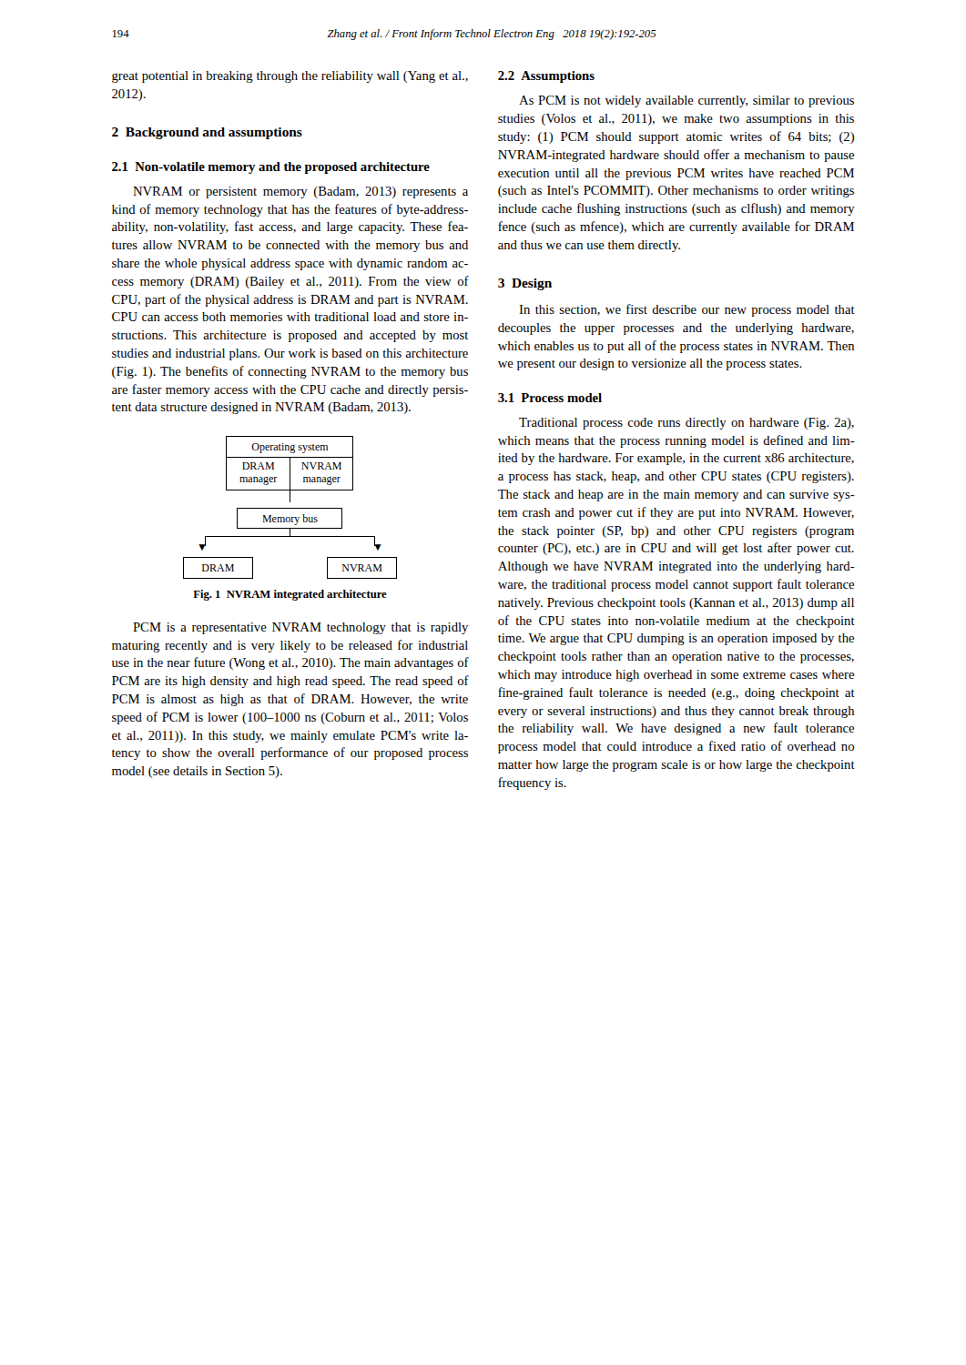194 Zhang et al. / Front Inform Technol Electron Eng 2018 19(2):192-205
great potential in breaking through the reliability wall (Yang et al., 2012).
2 Background and assumptions
2.1 Non-volatile memory and the proposed architecture
NVRAM or persistent memory (Badam, 2013) represents a kind of memory technology that has the features of byte-addressability, non-volatility, fast access, and large capacity. These features allow NVRAM to be connected with the memory bus and share the whole physical address space with dynamic random access memory (DRAM) (Bailey et al., 2011). From the view of CPU, part of the physical address is DRAM and part is NVRAM. CPU can access both memories with traditional load and store instructions. This architecture is proposed and accepted by most studies and industrial plans. Our work is based on this architecture (Fig. 1). The benefits of connecting NVRAM to the memory bus are faster memory access with the CPU cache and directly persistent data structure designed in NVRAM (Badam, 2013).
Operating system
DRAM
manager
NVRAM
manager
Memory bus
▼
▼
DRAM
NVRAM
Fig. 1 NVRAM integrated architecture
PCM is a representative NVRAM technology that is rapidly maturing recently and is very likely to be released for industrial use in the near future (Wong et al., 2010). The main advantages of PCM are its high density and high read speed. The read speed of PCM is almost as high as that of DRAM. However, the write speed of PCM is lower (100–1000 ns (Coburn et al., 2011; Volos et al., 2011)). In this study, we mainly emulate PCM's write latency to show the overall performance of our proposed process model (see details in Section 5).
2.2 Assumptions
As PCM is not widely available currently, similar to previous studies (Volos et al., 2011), we make two assumptions in this study: (1) PCM should support atomic writes of 64 bits; (2) NVRAM-integrated hardware should offer a mechanism to pause execution until all the previous PCM writes have reached PCM (such as Intel's PCOMMIT). Other mechanisms to order writings include cache flushing instructions (such as clflush) and memory fence (such as mfence), which are currently available for DRAM and thus we can use them directly.
3 Design
In this section, we first describe our new process model that decouples the upper processes and the underlying hardware, which enables us to put all of the process states in NVRAM. Then we present our design to versionize all the process states.
3.1 Process model
Traditional process code runs directly on hardware (Fig. 2a), which means that the process running model is defined and limited by the hardware. For example, in the current x86 architecture, a process has stack, heap, and other CPU states (CPU registers). The stack and heap are in the main memory and can survive system crash and power cut if they are put into NVRAM. However, the stack pointer (SP, bp) and other CPU registers (program counter (PC), etc.) are in CPU and will get lost after power cut. Although we have NVRAM integrated into the underlying hardware, the traditional process model cannot support fault tolerance natively. Previous checkpoint tools (Kannan et al., 2013) dump all of the CPU states into non-volatile medium at the checkpoint time. We argue that CPU dumping is an operation imposed by the checkpoint tools rather than an operation native to the processes, which may introduce high overhead in some extreme cases where fine-grained fault tolerance is needed (e.g., doing checkpoint at every or several instructions) and thus they cannot break through the reliability wall. We have designed a new fault tolerance process model that could introduce a fixed ratio of overhead no matter how large the program scale is or how large the checkpoint frequency is.